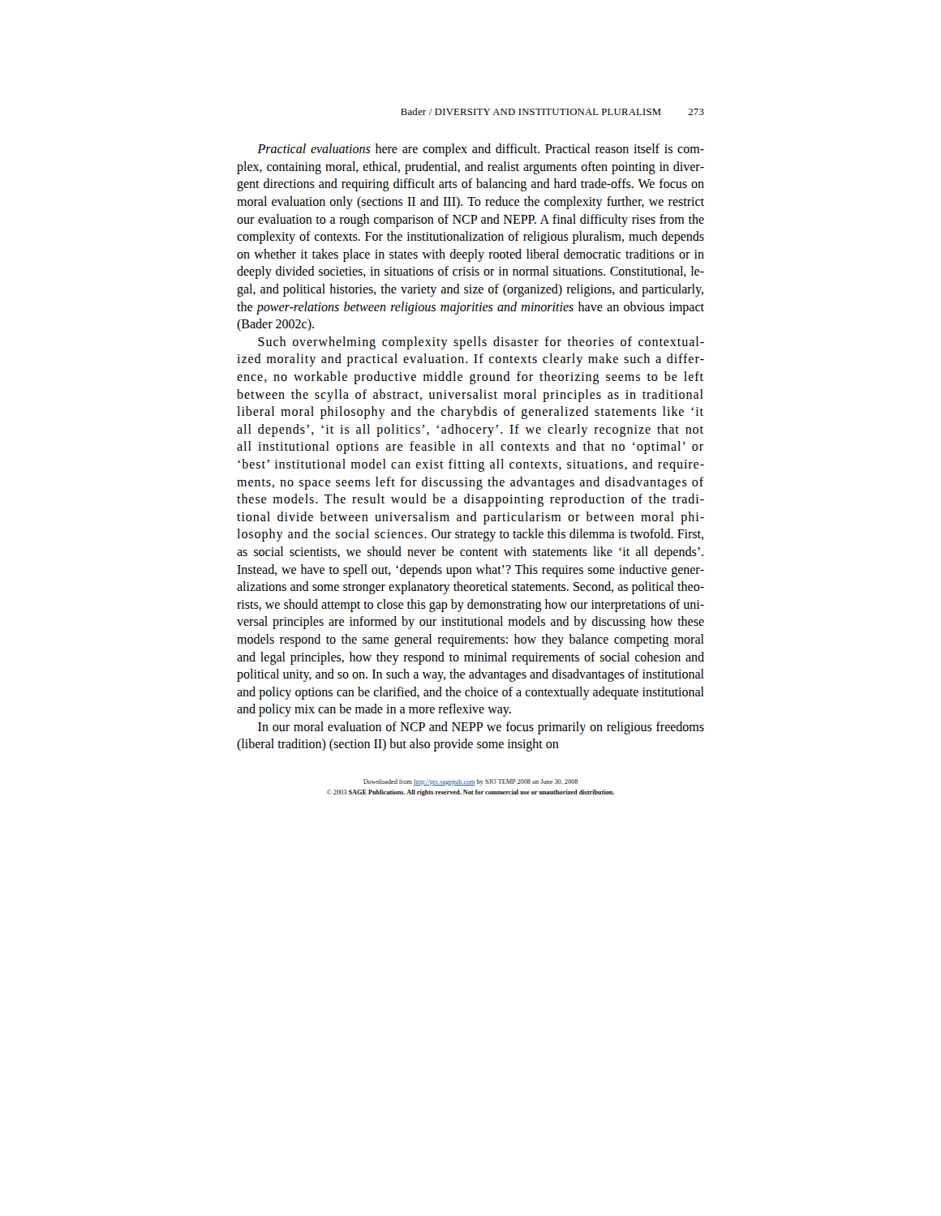Bader / DIVERSITY AND INSTITUTIONAL PLURALISM 273
Practical evaluations here are complex and difficult. Practical reason itself is complex, containing moral, ethical, prudential, and realist arguments often pointing in divergent directions and requiring difficult arts of balancing and hard trade-offs. We focus on moral evaluation only (sections II and III). To reduce the complexity further, we restrict our evaluation to a rough comparison of NCP and NEPP. A final difficulty rises from the complexity of contexts. For the institutionalization of religious pluralism, much depends on whether it takes place in states with deeply rooted liberal democratic traditions or in deeply divided societies, in situations of crisis or in normal situations. Constitutional, legal, and political histories, the variety and size of (organized) religions, and particularly, the power-relations between religious majorities and minorities have an obvious impact (Bader 2002c).
Such overwhelming complexity spells disaster for theories of contextualized morality and practical evaluation. If contexts clearly make such a difference, no workable productive middle ground for theorizing seems to be left between the scylla of abstract, universalist moral principles as in traditional liberal moral philosophy and the charybdis of generalized statements like ‘it all depends’, ‘it is all politics’, ‘adhocery’. If we clearly recognize that not all institutional options are feasible in all contexts and that no ‘optimal’ or ‘best’ institutional model can exist fitting all contexts, situations, and requirements, no space seems left for discussing the advantages and disadvantages of these models. The result would be a disappointing reproduction of the traditional divide between universalism and particularism or between moral philosophy and the social sciences. Our strategy to tackle this dilemma is twofold. First, as social scientists, we should never be content with statements like ‘it all depends’. Instead, we have to spell out, ‘depends upon what’? This requires some inductive generalizations and some stronger explanatory theoretical statements. Second, as political theorists, we should attempt to close this gap by demonstrating how our interpretations of universal principles are informed by our institutional models and by discussing how these models respond to the same general requirements: how they balance competing moral and legal principles, how they respond to minimal requirements of social cohesion and political unity, and so on. In such a way, the advantages and disadvantages of institutional and policy options can be clarified, and the choice of a contextually adequate institutional and policy mix can be made in a more reflexive way.
In our moral evaluation of NCP and NEPP we focus primarily on religious freedoms (liberal tradition) (section II) but also provide some insight on
Downloaded from http://ptx.sagepub.com by SJO TEMP 2008 on June 30, 2008
© 2003 SAGE Publications. All rights reserved. Not for commercial use or unauthorized distribution.